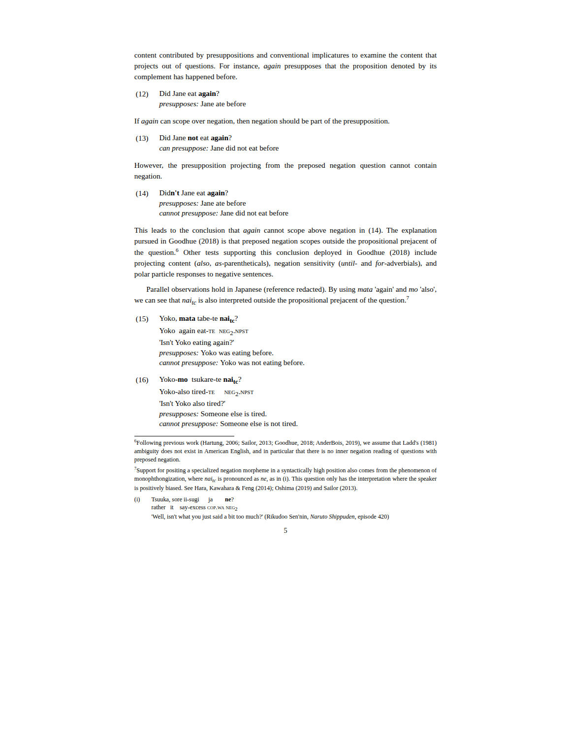content contributed by presuppositions and conventional implicatures to examine the content that projects out of questions. For instance, again presupposes that the proposition denoted by its complement has happened before.
(12)
Did Jane eat again?
presupposes: Jane ate before
If again can scope over negation, then negation should be part of the presupposition.
(13)
Did Jane not eat again?
can presuppose: Jane did not eat before
However, the presupposition projecting from the preposed negation question cannot contain negation.
(14)
Didn't Jane eat again?
presupposes: Jane ate before
cannot presuppose: Jane did not eat before
This leads to the conclusion that again cannot scope above negation in (14). The explanation pursued in Goodhue (2018) is that preposed negation scopes outside the propositional prejacent of the question.6 Other tests supporting this conclusion deployed in Goodhue (2018) include projecting content (also, as-parentheticals), negation sensitivity (until- and for-adverbials), and polar particle responses to negative sentences.
Parallel observations hold in Japanese (reference redacted). By using mata 'again' and mo 'also', we can see that naitc is also interpreted outside the propositional prejacent of the question.7
(15)
Yoko, mata tabe-te naitc?
Yoko again eat-te neg2.npst
'Isn't Yoko eating again?'
presupposes: Yoko was eating before.
cannot presuppose: Yoko was not eating before.
(16)
Yoko-mo tsukare-te naitc?
Yoko-also tired-te neg2.npst
'Isn't Yoko also tired?'
presupposes: Someone else is tired.
cannot presuppose: Someone else is not tired.
6Following previous work (Hartung, 2006; Sailor, 2013; Goodhue, 2018; AnderBois, 2019), we assume that Ladd's (1981) ambiguity does not exist in American English, and in particular that there is no inner negation reading of questions with preposed negation.
7Support for positing a specialized negation morpheme in a syntactically high position also comes from the phenomenon of monophthongization, where naitc is pronounced as ne, as in (i). This question only has the interpretation where the speaker is positively biased. See Hara, Kawahara & Feng (2014); Oshima (2019) and Sailor (2013).
(i)
Tsuuka, sore ii-sugi ja ne?
rather it say-excess cop.wa neg2
'Well, isn't what you just said a bit too much?' (Rikudoo Sen'nin, Naruto Shippuden, episode 420)
5